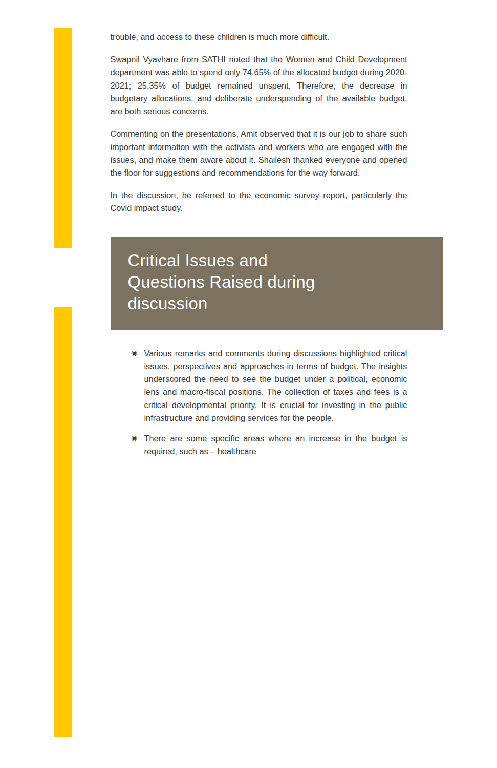trouble, and access to these children is much more difficult.
Swapnil Vyavhare from SATHI noted that the Women and Child Development department was able to spend only 74.65% of the allocated budget during 2020-2021; 25.35% of budget remained unspent. Therefore, the decrease in budgetary allocations, and deliberate underspending of the available budget, are both serious concerns.
Commenting on the presentations, Amit observed that it is our job to share such important information with the activists and workers who are engaged with the issues, and make them aware about it. Shailesh thanked everyone and opened the floor for suggestions and recommendations for the way forward.
In the discussion, he referred to the economic survey report, particularly the Covid impact study.
Critical Issues and
Questions Raised during
discussion
Various remarks and comments during discussions highlighted critical issues, perspectives and approaches in terms of budget. The insights underscored the need to see the budget under a political, economic lens and macro-fiscal positions. The collection of taxes and fees is a critical developmental priority. It is crucial for investing in the public infrastructure and providing services for the people.
There are some specific areas where an increase in the budget is required, such as – healthcare